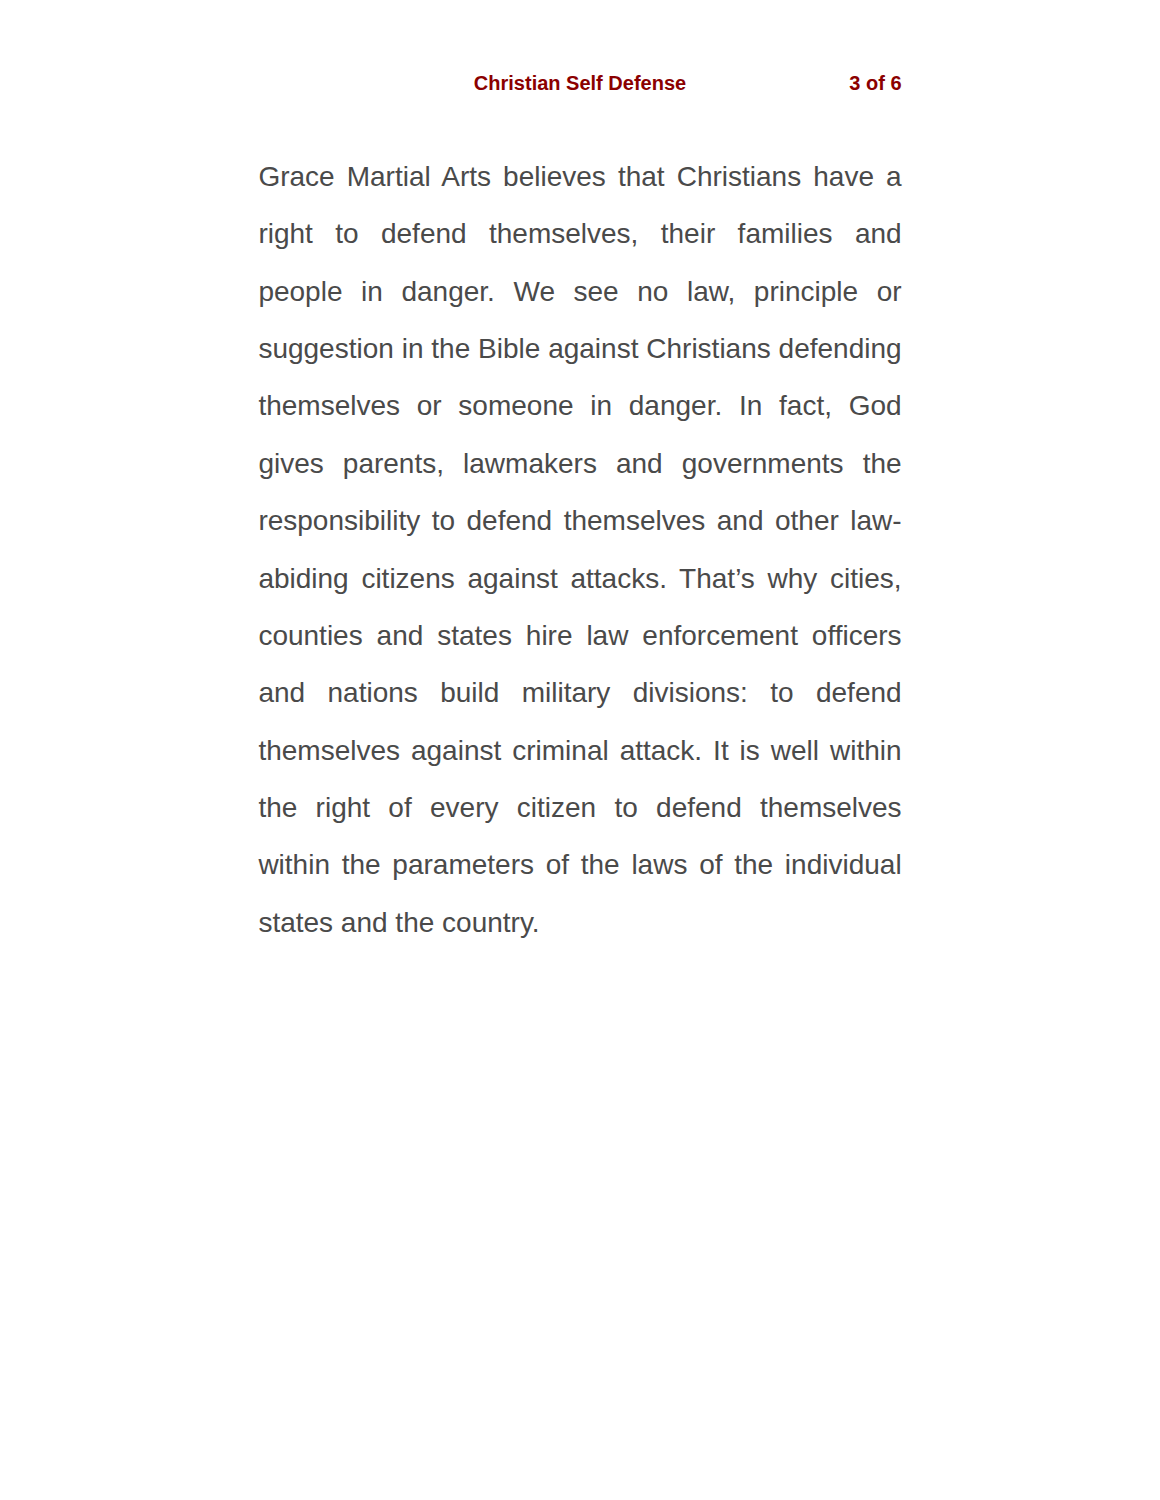Christian Self Defense 3 of 6
Grace Martial Arts believes that Christians have a right to defend themselves, their families and people in danger. We see no law, principle or suggestion in the Bible against Christians defending themselves or someone in danger. In fact, God gives parents, lawmakers and governments the responsibility to defend themselves and other law-abiding citizens against attacks. That’s why cities, counties and states hire law enforcement officers and nations build military divisions: to defend themselves against criminal attack. It is well within the right of every citizen to defend themselves within the parameters of the laws of the individual states and the country.